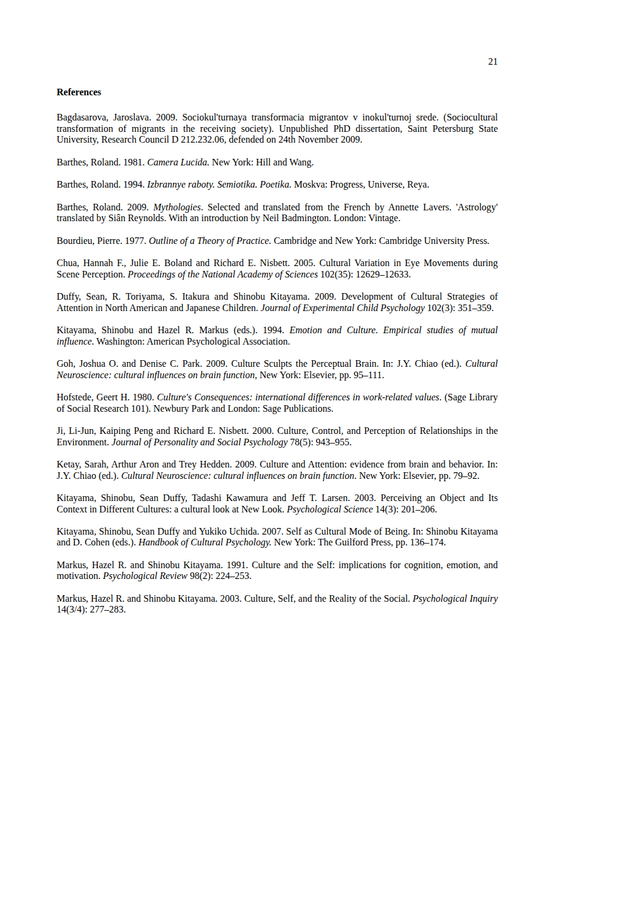21
References
Bagdasarova, Jaroslava. 2009. Sociokul'turnaya transformacia migrantov v inokul'turnoj srede. (Sociocultural transformation of migrants in the receiving society). Unpublished PhD dissertation, Saint Petersburg State University, Research Council D 212.232.06, defended on 24th November 2009.
Barthes, Roland. 1981. Camera Lucida. New York: Hill and Wang.
Barthes, Roland. 1994. Izbrannye raboty. Semiotika. Poetika. Moskva: Progress, Universe, Reya.
Barthes, Roland. 2009. Mythologies. Selected and translated from the French by Annette Lavers. 'Astrology' translated by Siân Reynolds. With an introduction by Neil Badmington. London: Vintage.
Bourdieu, Pierre. 1977. Outline of a Theory of Practice. Cambridge and New York: Cambridge University Press.
Chua, Hannah F., Julie E. Boland and Richard E. Nisbett. 2005. Cultural Variation in Eye Movements during Scene Perception. Proceedings of the National Academy of Sciences 102(35): 12629–12633.
Duffy, Sean, R. Toriyama, S. Itakura and Shinobu Kitayama. 2009. Development of Cultural Strategies of Attention in North American and Japanese Children. Journal of Experimental Child Psychology 102(3): 351–359.
Kitayama, Shinobu and Hazel R. Markus (eds.). 1994. Emotion and Culture. Empirical studies of mutual influence. Washington: American Psychological Association.
Goh, Joshua O. and Denise C. Park. 2009. Culture Sculpts the Perceptual Brain. In: J.Y. Chiao (ed.). Cultural Neuroscience: cultural influences on brain function, New York: Elsevier, pp. 95–111.
Hofstede, Geert H. 1980. Culture's Consequences: international differences in work-related values. (Sage Library of Social Research 101). Newbury Park and London: Sage Publications.
Ji, Li-Jun, Kaiping Peng and Richard E. Nisbett. 2000. Culture, Control, and Perception of Relationships in the Environment. Journal of Personality and Social Psychology 78(5): 943–955.
Ketay, Sarah, Arthur Aron and Trey Hedden. 2009. Culture and Attention: evidence from brain and behavior. In: J.Y. Chiao (ed.). Cultural Neuroscience: cultural influences on brain function. New York: Elsevier, pp. 79–92.
Kitayama, Shinobu, Sean Duffy, Tadashi Kawamura and Jeff T. Larsen. 2003. Perceiving an Object and Its Context in Different Cultures: a cultural look at New Look. Psychological Science 14(3): 201–206.
Kitayama, Shinobu, Sean Duffy and Yukiko Uchida. 2007. Self as Cultural Mode of Being. In: Shinobu Kitayama and D. Cohen (eds.). Handbook of Cultural Psychology. New York: The Guilford Press, pp. 136–174.
Markus, Hazel R. and Shinobu Kitayama. 1991. Culture and the Self: implications for cognition, emotion, and motivation. Psychological Review 98(2): 224–253.
Markus, Hazel R. and Shinobu Kitayama. 2003. Culture, Self, and the Reality of the Social. Psychological Inquiry 14(3/4): 277–283.